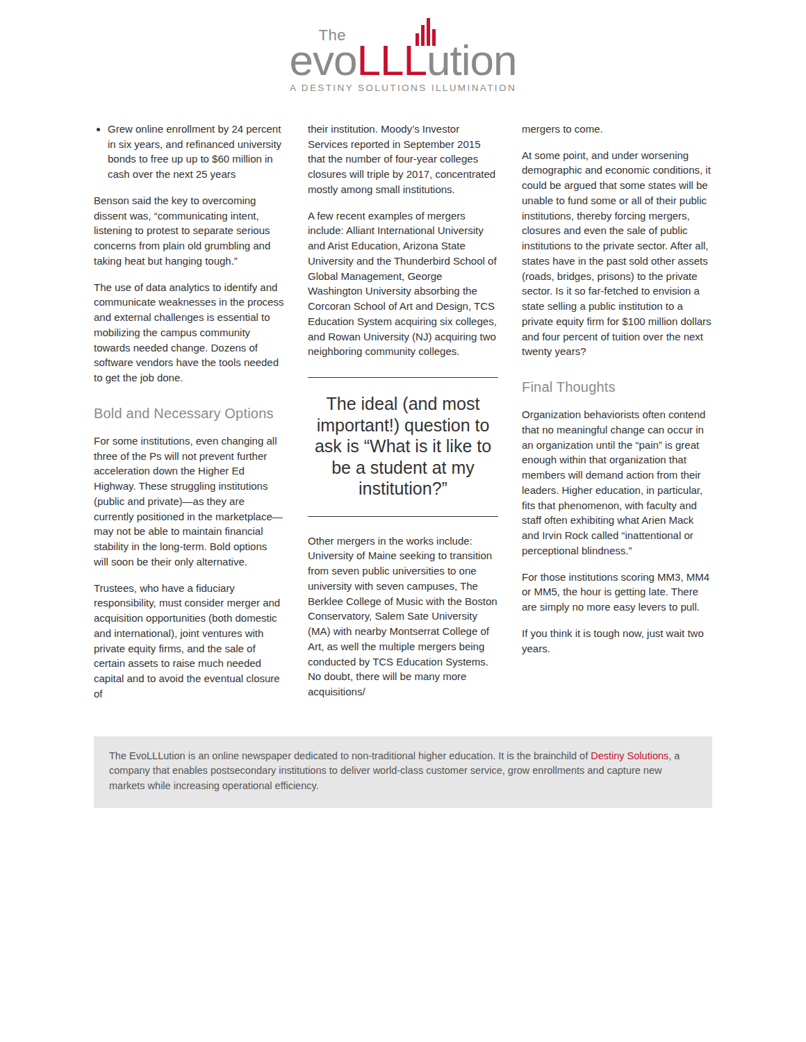The evoLLLution A DESTINY SOLUTIONS ILLUMINATION
Grew online enrollment by 24 percent in six years, and refinanced university bonds to free up up to $60 million in cash over the next 25 years
Benson said the key to overcoming dissent was, “communicating intent, listening to protest to separate serious concerns from plain old grumbling and taking heat but hanging tough.”
The use of data analytics to identify and communicate weaknesses in the process and external challenges is essential to mobilizing the campus community towards needed change. Dozens of software vendors have the tools needed to get the job done.
Bold and Necessary Options
For some institutions, even changing all three of the Ps will not prevent further acceleration down the Higher Ed Highway. These struggling institutions (public and private)—as they are currently positioned in the marketplace—may not be able to maintain financial stability in the long-term. Bold options will soon be their only alternative.
Trustees, who have a fiduciary responsibility, must consider merger and acquisition opportunities (both domestic and international), joint ventures with private equity firms, and the sale of certain assets to raise much needed capital and to avoid the eventual closure of
their institution. Moody’s Investor Services reported in September 2015 that the number of four-year colleges closures will triple by 2017, concentrated mostly among small institutions.
A few recent examples of mergers include: Alliant International University and Arist Education, Arizona State University and the Thunderbird School of Global Management, George Washington University absorbing the Corcoran School of Art and Design, TCS Education System acquiring six colleges, and Rowan University (NJ) acquiring two neighboring community colleges.
The ideal (and most important!) question to ask is “What is it like to be a student at my institution?”
Other mergers in the works include: University of Maine seeking to transition from seven public universities to one university with seven campuses, The Berklee College of Music with the Boston Conservatory, Salem Sate University (MA) with nearby Montserrat College of Art, as well the multiple mergers being conducted by TCS Education Systems. No doubt, there will be many more acquisitions/
mergers to come.
At some point, and under worsening demographic and economic conditions, it could be argued that some states will be unable to fund some or all of their public institutions, thereby forcing mergers, closures and even the sale of public institutions to the private sector. After all, states have in the past sold other assets (roads, bridges, prisons) to the private sector. Is it so far-fetched to envision a state selling a public institution to a private equity firm for $100 million dollars and four percent of tuition over the next twenty years?
Final Thoughts
Organization behaviorists often contend that no meaningful change can occur in an organization until the “pain” is great enough within that organization that members will demand action from their leaders. Higher education, in particular, fits that phenomenon, with faculty and staff often exhibiting what Arien Mack and Irvin Rock called “inattentional or perceptional blindness.”
For those institutions scoring MM3, MM4 or MM5, the hour is getting late. There are simply no more easy levers to pull.
If you think it is tough now, just wait two years.
The EvoLLLution is an online newspaper dedicated to non-traditional higher education. It is the brainchild of Destiny Solutions, a company that enables postsecondary institutions to deliver world-class customer service, grow enrollments and capture new markets while increasing operational efficiency.